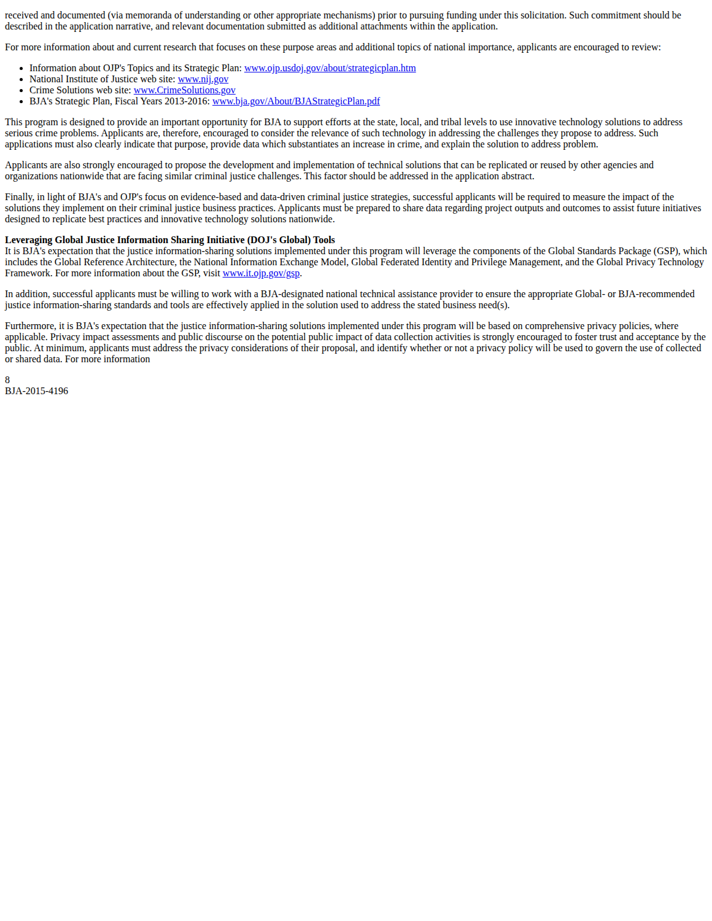received and documented (via memoranda of understanding or other appropriate mechanisms) prior to pursuing funding under this solicitation. Such commitment should be described in the application narrative, and relevant documentation submitted as additional attachments within the application.
For more information about and current research that focuses on these purpose areas and additional topics of national importance, applicants are encouraged to review:
Information about OJP's Topics and its Strategic Plan: www.ojp.usdoj.gov/about/strategicplan.htm
National Institute of Justice web site: www.nij.gov
Crime Solutions web site: www.CrimeSolutions.gov
BJA's Strategic Plan, Fiscal Years 2013-2016: www.bja.gov/About/BJAStrategicPlan.pdf
This program is designed to provide an important opportunity for BJA to support efforts at the state, local, and tribal levels to use innovative technology solutions to address serious crime problems. Applicants are, therefore, encouraged to consider the relevance of such technology in addressing the challenges they propose to address. Such applications must also clearly indicate that purpose, provide data which substantiates an increase in crime, and explain the solution to address problem.
Applicants are also strongly encouraged to propose the development and implementation of technical solutions that can be replicated or reused by other agencies and organizations nationwide that are facing similar criminal justice challenges. This factor should be addressed in the application abstract.
Finally, in light of BJA's and OJP's focus on evidence-based and data-driven criminal justice strategies, successful applicants will be required to measure the impact of the solutions they implement on their criminal justice business practices. Applicants must be prepared to share data regarding project outputs and outcomes to assist future initiatives designed to replicate best practices and innovative technology solutions nationwide.
Leveraging Global Justice Information Sharing Initiative (DOJ's Global) Tools
It is BJA's expectation that the justice information-sharing solutions implemented under this program will leverage the components of the Global Standards Package (GSP), which includes the Global Reference Architecture, the National Information Exchange Model, Global Federated Identity and Privilege Management, and the Global Privacy Technology Framework. For more information about the GSP, visit www.it.ojp.gov/gsp.
In addition, successful applicants must be willing to work with a BJA-designated national technical assistance provider to ensure the appropriate Global- or BJA-recommended justice information-sharing standards and tools are effectively applied in the solution used to address the stated business need(s).
Furthermore, it is BJA's expectation that the justice information-sharing solutions implemented under this program will be based on comprehensive privacy policies, where applicable. Privacy impact assessments and public discourse on the potential public impact of data collection activities is strongly encouraged to foster trust and acceptance by the public. At minimum, applicants must address the privacy considerations of their proposal, and identify whether or not a privacy policy will be used to govern the use of collected or shared data. For more information
8
BJA-2015-4196